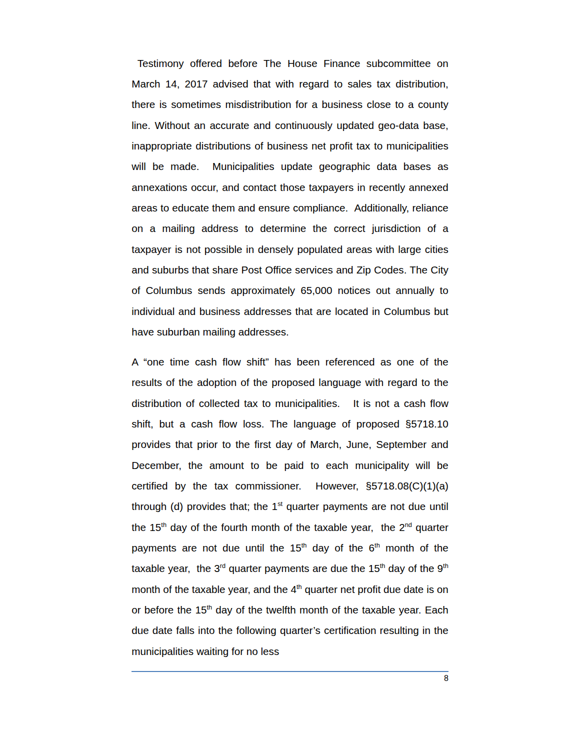Testimony offered before The House Finance subcommittee on March 14, 2017 advised that with regard to sales tax distribution, there is sometimes misdistribution for a business close to a county line. Without an accurate and continuously updated geo-data base, inappropriate distributions of business net profit tax to municipalities will be made. Municipalities update geographic data bases as annexations occur, and contact those taxpayers in recently annexed areas to educate them and ensure compliance. Additionally, reliance on a mailing address to determine the correct jurisdiction of a taxpayer is not possible in densely populated areas with large cities and suburbs that share Post Office services and Zip Codes. The City of Columbus sends approximately 65,000 notices out annually to individual and business addresses that are located in Columbus but have suburban mailing addresses.
A “one time cash flow shift” has been referenced as one of the results of the adoption of the proposed language with regard to the distribution of collected tax to municipalities. It is not a cash flow shift, but a cash flow loss. The language of proposed §5718.10 provides that prior to the first day of March, June, September and December, the amount to be paid to each municipality will be certified by the tax commissioner. However, §5718.08(C)(1)(a) through (d) provides that; the 1st quarter payments are not due until the 15th day of the fourth month of the taxable year, the 2nd quarter payments are not due until the 15th day of the 6th month of the taxable year, the 3rd quarter payments are due the 15th day of the 9th month of the taxable year, and the 4th quarter net profit due date is on or before the 15th day of the twelfth month of the taxable year. Each due date falls into the following quarter’s certification resulting in the municipalities waiting for no less
8